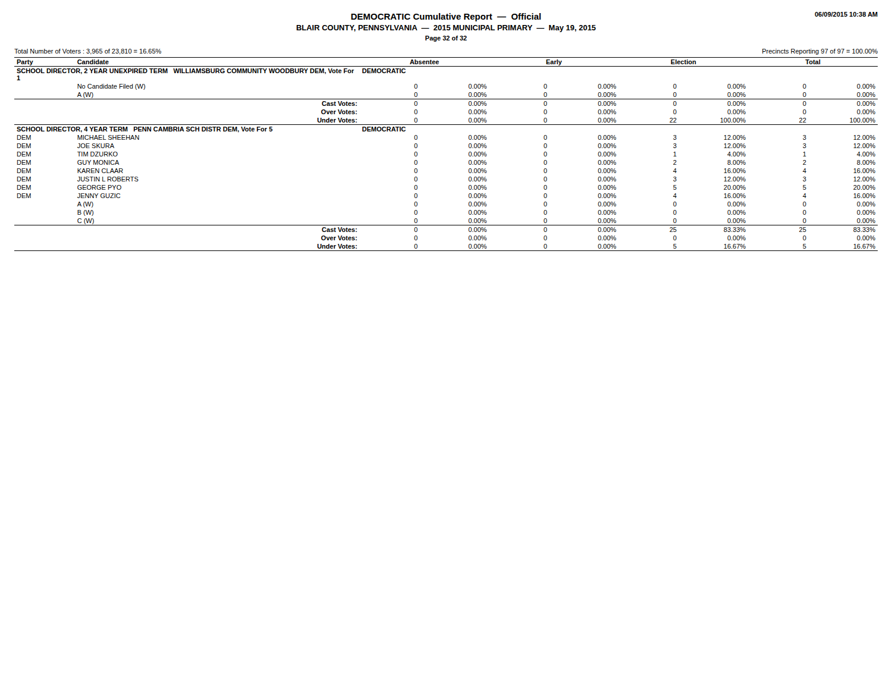06/09/2015 10:38 AM
DEMOCRATIC Cumulative Report — Official
BLAIR COUNTY, PENNSYLVANIA — 2015 MUNICIPAL PRIMARY — May 19, 2015
Page 32 of 32
Total Number of Voters : 3,965 of 23,810 = 16.65% Precincts Reporting 97 of 97 = 100.00%
| Party | Candidate | Absentee | Early | Election | Total |
| --- | --- | --- | --- | --- | --- |
| SCHOOL DIRECTOR, 2 YEAR UNEXPIRED TERM WILLIAMSBURG COMMUNITY WOODBURY DEM, Vote For 1 | DEMOCRATIC |
| | No Candidate Filed (W) | 0 | 0.00% | 0 | 0.00% | 0 | 0.00% | 0 | 0.00% |
| | A (W) | 0 | 0.00% | 0 | 0.00% | 0 | 0.00% | 0 | 0.00% |
| | Cast Votes: | 0 | 0.00% | 0 | 0.00% | 0 | 0.00% | 0 | 0.00% |
| | Over Votes: | 0 | 0.00% | 0 | 0.00% | 0 | 0.00% | 0 | 0.00% |
| | Under Votes: | 0 | 0.00% | 0 | 0.00% | 22 | 100.00% | 22 | 100.00% |
| SCHOOL DIRECTOR, 4 YEAR TERM PENN CAMBRIA SCH DISTR DEM, Vote For 5 | DEMOCRATIC |
| DEM | MICHAEL SHEEHAN | 0 | 0.00% | 0 | 0.00% | 3 | 12.00% | 3 | 12.00% |
| DEM | JOE SKURA | 0 | 0.00% | 0 | 0.00% | 3 | 12.00% | 3 | 12.00% |
| DEM | TIM DZURKO | 0 | 0.00% | 0 | 0.00% | 1 | 4.00% | 1 | 4.00% |
| DEM | GUY MONICA | 0 | 0.00% | 0 | 0.00% | 2 | 8.00% | 2 | 8.00% |
| DEM | KAREN CLAAR | 0 | 0.00% | 0 | 0.00% | 4 | 16.00% | 4 | 16.00% |
| DEM | JUSTIN L ROBERTS | 0 | 0.00% | 0 | 0.00% | 3 | 12.00% | 3 | 12.00% |
| DEM | GEORGE PYO | 0 | 0.00% | 0 | 0.00% | 5 | 20.00% | 5 | 20.00% |
| DEM | JENNY GUZIC | 0 | 0.00% | 0 | 0.00% | 4 | 16.00% | 4 | 16.00% |
| | A (W) | 0 | 0.00% | 0 | 0.00% | 0 | 0.00% | 0 | 0.00% |
| | B (W) | 0 | 0.00% | 0 | 0.00% | 0 | 0.00% | 0 | 0.00% |
| | C (W) | 0 | 0.00% | 0 | 0.00% | 0 | 0.00% | 0 | 0.00% |
| | Cast Votes: | 0 | 0.00% | 0 | 0.00% | 25 | 83.33% | 25 | 83.33% |
| | Over Votes: | 0 | 0.00% | 0 | 0.00% | 0 | 0.00% | 0 | 0.00% |
| | Under Votes: | 0 | 0.00% | 0 | 0.00% | 5 | 16.67% | 5 | 16.67% |